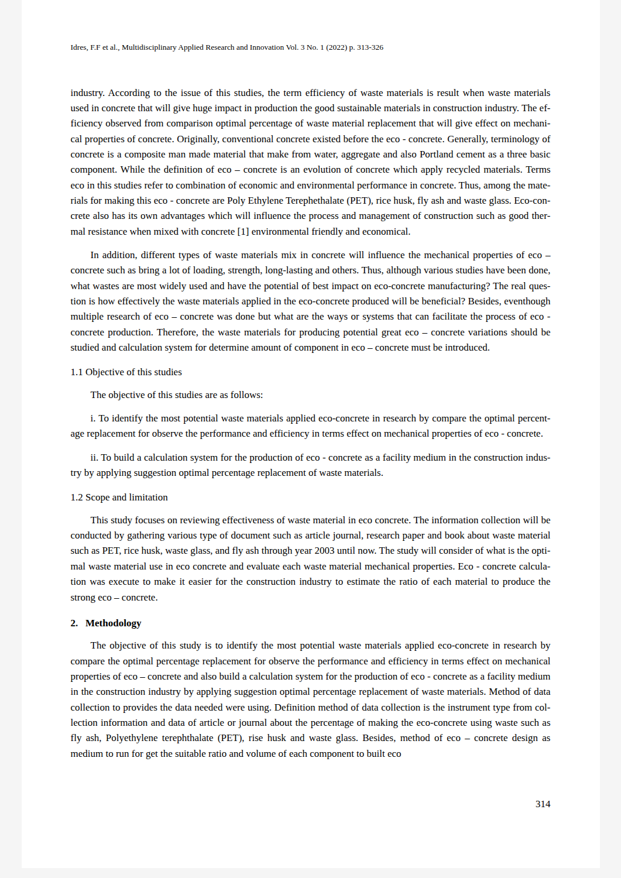Idres, F.F et al., Multidisciplinary Applied Research and Innovation Vol. 3 No. 1 (2022) p. 313-326
industry. According to the issue of this studies, the term efficiency of waste materials is result when waste materials used in concrete that will give huge impact in production the good sustainable materials in construction industry. The efficiency observed from comparison optimal percentage of waste material replacement that will give effect on mechanical properties of concrete. Originally, conventional concrete existed before the eco - concrete. Generally, terminology of concrete is a composite man made material that make from water, aggregate and also Portland cement as a three basic component. While the definition of eco – concrete is an evolution of concrete which apply recycled materials. Terms eco in this studies refer to combination of economic and environmental performance in concrete. Thus, among the materials for making this eco - concrete are Poly Ethylene Terephethalate (PET), rice husk, fly ash and waste glass. Eco-concrete also has its own advantages which will influence the process and management of construction such as good thermal resistance when mixed with concrete [1] environmental friendly and economical.
In addition, different types of waste materials mix in concrete will influence the mechanical properties of eco – concrete such as bring a lot of loading, strength, long-lasting and others. Thus, although various studies have been done, what wastes are most widely used and have the potential of best impact on eco-concrete manufacturing? The real question is how effectively the waste materials applied in the eco-concrete produced will be beneficial? Besides, eventhough multiple research of eco – concrete was done but what are the ways or systems that can facilitate the process of eco - concrete production. Therefore, the waste materials for producing potential great eco – concrete variations should be studied and calculation system for determine amount of component in eco – concrete must be introduced.
1.1 Objective of this studies
The objective of this studies are as follows:
i. To identify the most potential waste materials applied eco-concrete in research by compare the optimal percentage replacement for observe the performance and efficiency in terms effect on mechanical properties of eco - concrete.
ii. To build a calculation system for the production of eco - concrete as a facility medium in the construction industry by applying suggestion optimal percentage replacement of waste materials.
1.2 Scope and limitation
This study focuses on reviewing effectiveness of waste material in eco concrete. The information collection will be conducted by gathering various type of document such as article journal, research paper and book about waste material such as PET, rice husk, waste glass, and fly ash through year 2003 until now. The study will consider of what is the optimal waste material use in eco concrete and evaluate each waste material mechanical properties. Eco - concrete calculation was execute to make it easier for the construction industry to estimate the ratio of each material to produce the strong eco – concrete.
2. Methodology
The objective of this study is to identify the most potential waste materials applied eco-concrete in research by compare the optimal percentage replacement for observe the performance and efficiency in terms effect on mechanical properties of eco – concrete and also build a calculation system for the production of eco - concrete as a facility medium in the construction industry by applying suggestion optimal percentage replacement of waste materials. Method of data collection to provides the data needed were using. Definition method of data collection is the instrument type from collection information and data of article or journal about the percentage of making the eco-concrete using waste such as fly ash, Polyethylene terephthalate (PET), rise husk and waste glass. Besides, method of eco – concrete design as medium to run for get the suitable ratio and volume of each component to built eco
314